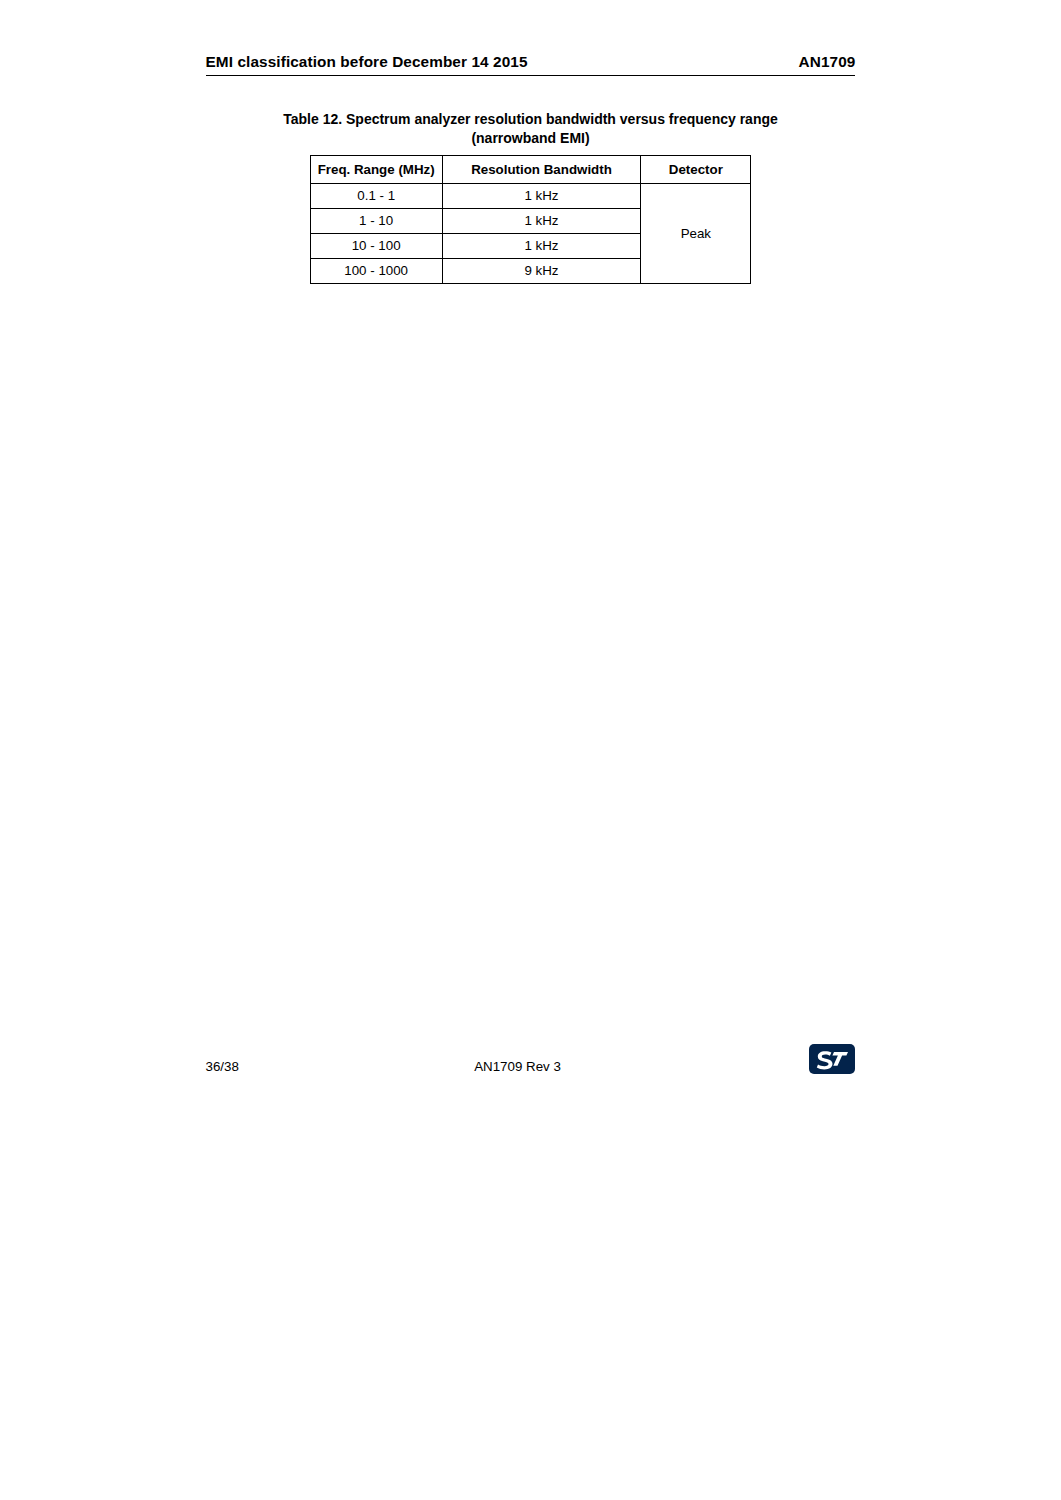EMI classification before December 14 2015
AN1709
Table 12. Spectrum analyzer resolution bandwidth versus frequency range
(narrowband EMI)
| Freq. Range (MHz) | Resolution Bandwidth | Detector |
| --- | --- | --- |
| 0.1 - 1 | 1 kHz | Peak |
| 1 - 10 | 1 kHz |
| 10 - 100 | 1 kHz |
| 100 - 1000 | 9 kHz |
36/38
AN1709 Rev 3